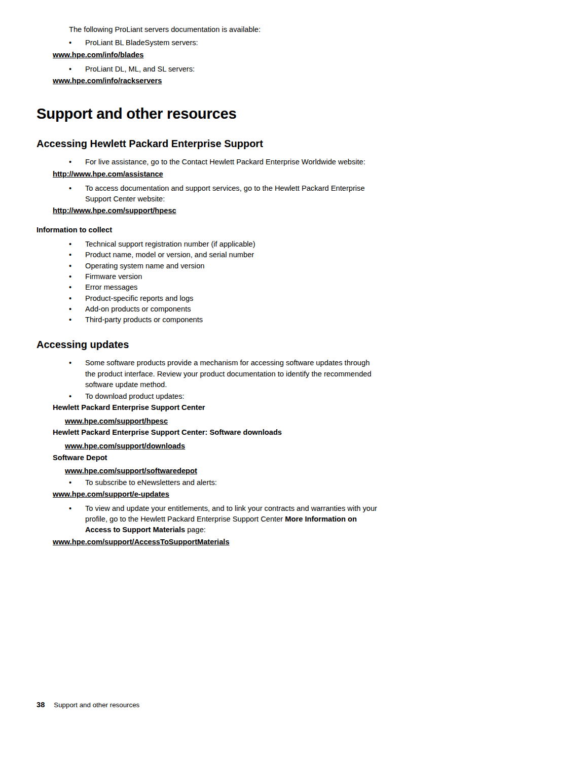The following ProLiant servers documentation is available:
ProLiant BL BladeSystem servers:
www.hpe.com/info/blades
ProLiant DL, ML, and SL servers:
www.hpe.com/info/rackservers
Support and other resources
Accessing Hewlett Packard Enterprise Support
For live assistance, go to the Contact Hewlett Packard Enterprise Worldwide website:
http://www.hpe.com/assistance
To access documentation and support services, go to the Hewlett Packard Enterprise Support Center website:
http://www.hpe.com/support/hpesc
Information to collect
Technical support registration number (if applicable)
Product name, model or version, and serial number
Operating system name and version
Firmware version
Error messages
Product-specific reports and logs
Add-on products or components
Third-party products or components
Accessing updates
Some software products provide a mechanism for accessing software updates through the product interface. Review your product documentation to identify the recommended software update method.
To download product updates:
Hewlett Packard Enterprise Support Center
www.hpe.com/support/hpesc
Hewlett Packard Enterprise Support Center: Software downloads
www.hpe.com/support/downloads
Software Depot
www.hpe.com/support/softwaredepot
To subscribe to eNewsletters and alerts:
www.hpe.com/support/e-updates
To view and update your entitlements, and to link your contracts and warranties with your profile, go to the Hewlett Packard Enterprise Support Center More Information on Access to Support Materials page:
www.hpe.com/support/AccessToSupportMaterials
38 Support and other resources